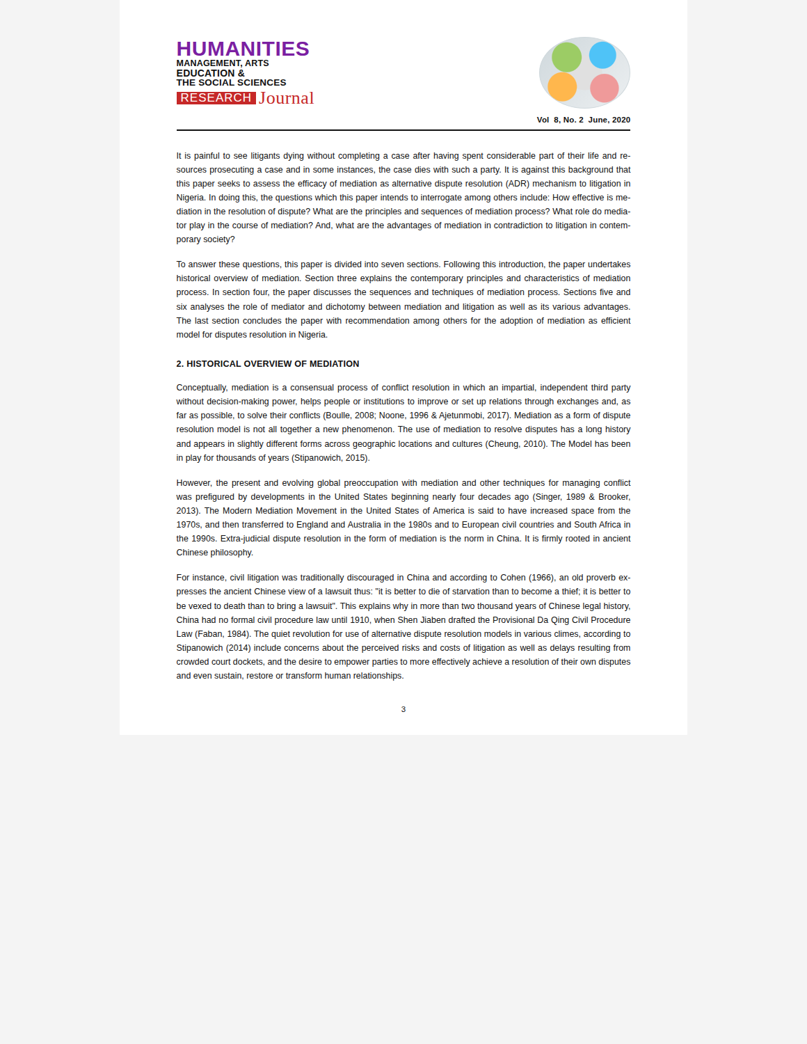Humanities
Management, Arts
Education &
The Social Sciences
Research Journal
Vol 8, No. 2 June, 2020
It is painful to see litigants dying without completing a case after having spent considerable part of their life and resources prosecuting a case and in some instances, the case dies with such a party. It is against this background that this paper seeks to assess the efficacy of mediation as alternative dispute resolution (ADR) mechanism to litigation in Nigeria. In doing this, the questions which this paper intends to interrogate among others include: How effective is mediation in the resolution of dispute? What are the principles and sequences of mediation process? What role do mediator play in the course of mediation? And, what are the advantages of mediation in contradiction to litigation in contemporary society?
To answer these questions, this paper is divided into seven sections. Following this introduction, the paper undertakes historical overview of mediation. Section three explains the contemporary principles and characteristics of mediation process. In section four, the paper discusses the sequences and techniques of mediation process. Sections five and six analyses the role of mediator and dichotomy between mediation and litigation as well as its various advantages. The last section concludes the paper with recommendation among others for the adoption of mediation as efficient model for disputes resolution in Nigeria.
2. HISTORICAL OVERVIEW OF MEDIATION
Conceptually, mediation is a consensual process of conflict resolution in which an impartial, independent third party without decision-making power, helps people or institutions to improve or set up relations through exchanges and, as far as possible, to solve their conflicts (Boulle, 2008; Noone, 1996 & Ajetunmobi, 2017). Mediation as a form of dispute resolution model is not all together a new phenomenon. The use of mediation to resolve disputes has a long history and appears in slightly different forms across geographic locations and cultures (Cheung, 2010). The Model has been in play for thousands of years (Stipanowich, 2015).
However, the present and evolving global preoccupation with mediation and other techniques for managing conflict was prefigured by developments in the United States beginning nearly four decades ago (Singer, 1989 & Brooker, 2013). The Modern Mediation Movement in the United States of America is said to have increased space from the 1970s, and then transferred to England and Australia in the 1980s and to European civil countries and South Africa in the 1990s. Extra-judicial dispute resolution in the form of mediation is the norm in China. It is firmly rooted in ancient Chinese philosophy.
For instance, civil litigation was traditionally discouraged in China and according to Cohen (1966), an old proverb expresses the ancient Chinese view of a lawsuit thus: "it is better to die of starvation than to become a thief; it is better to be vexed to death than to bring a lawsuit". This explains why in more than two thousand years of Chinese legal history, China had no formal civil procedure law until 1910, when Shen Jiaben drafted the Provisional Da Qing Civil Procedure Law (Faban, 1984). The quiet revolution for use of alternative dispute resolution models in various climes, according to Stipanowich (2014) include concerns about the perceived risks and costs of litigation as well as delays resulting from crowded court dockets, and the desire to empower parties to more effectively achieve a resolution of their own disputes and even sustain, restore or transform human relationships.
3